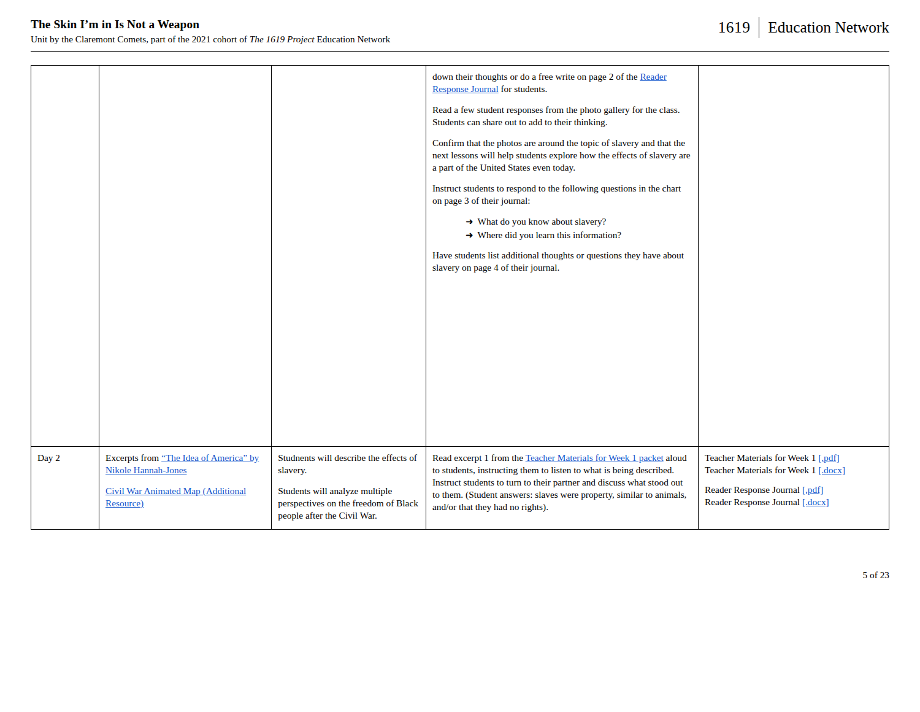The Skin I’m in Is Not a Weapon
Unit by the Claremont Comets, part of the 2021 cohort of The 1619 Project Education Network
1619 Education Network
| | | | down their thoughts or do a free write on page 2 of the Reader Response Journal for students. Read a few student responses from the photo gallery for the class. Students can share out to add to their thinking. Confirm that the photos are around the topic of slavery and that the next lessons will help students explore how the effects of slavery are a part of the United States even today. Instruct students to respond to the following questions in the chart on page 3 of their journal: What do you know about slavery? Where did you learn this information? Have students list additional thoughts or questions they have about slavery on page 4 of their journal. | |
| Day 2 | Excerpts from “The Idea of America” by Nikole Hannah-Jones Civil War Animated Map (Additional Resource) | Studnents will describe the effects of slavery. Students will analyze multiple perspectives on the freedom of Black people after the Civil War. | Read excerpt 1 from the Teacher Materials for Week 1 packet aloud to students, instructing them to listen to what is being described. Instruct students to turn to their partner and discuss what stood out to them. (Student answers: slaves were property, similar to animals, and/or that they had no rights). | Teacher Materials for Week 1 [.pdf] Teacher Materials for Week 1 [.docx] Reader Response Journal [.pdf] Reader Response Journal [.docx] |
5 of 23